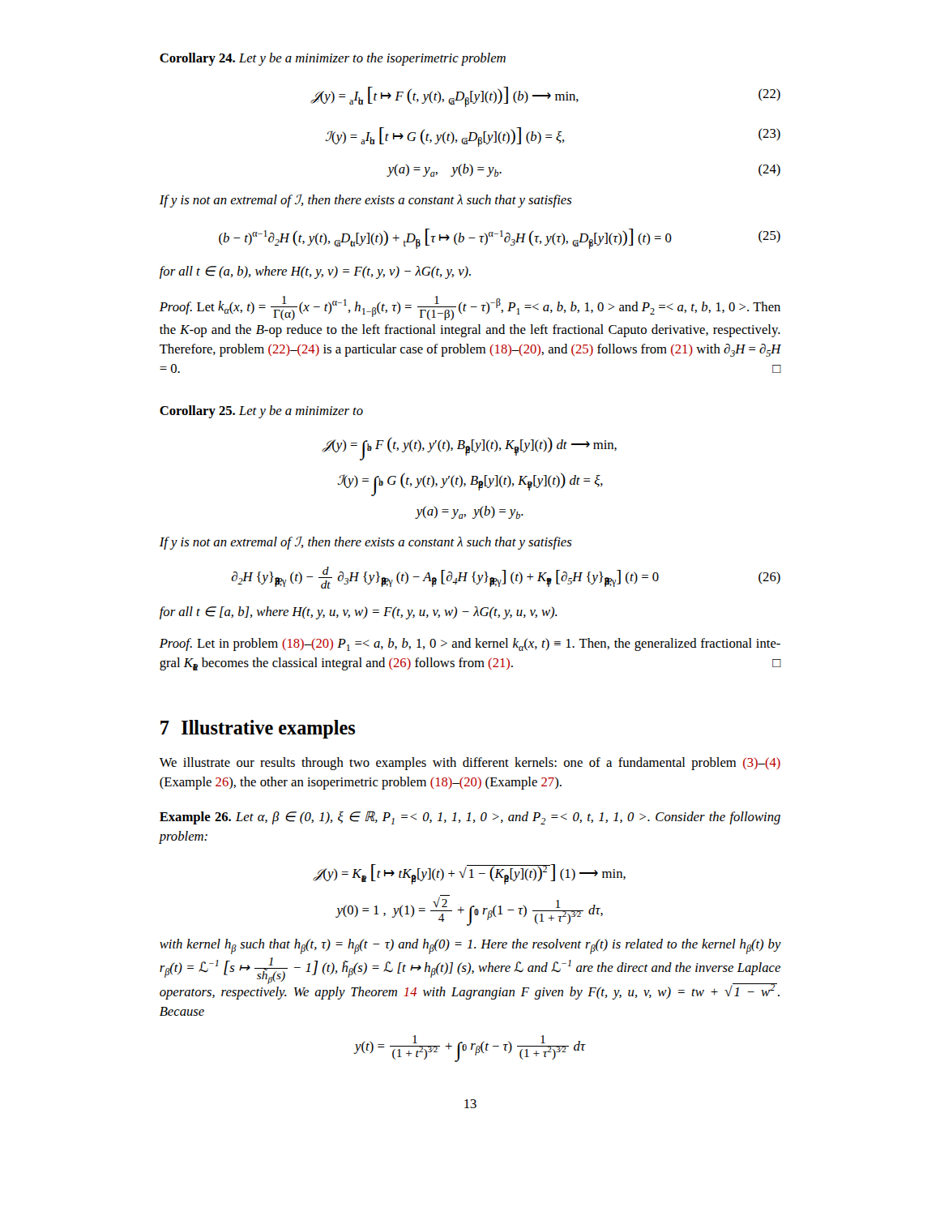Corollary 24. Let y be a minimizer to the isoperimetric problem
𝒥(y) = aIαb [t ↦ F (t, y(t), Ca Dβt[y](t))] (b) ⟶ min,
(22)
ℐ(y) = aIαb [t ↦ G (t, y(t), Ca Dβt[y](t))] (b) = ξ,
(23)
y(a) = ya, y(b) = yb.
(24)
If y is not an extremal of ℐ, then there exists a constant λ such that y satisfies
(b − t)α−1∂2H (t, y(t), Ca Dαt[y](t)) + tDβb [τ ↦ (b − τ)α−1∂3H (τ, y(τ), Ca Dβτ[y](τ))] (t) = 0
(25)
for all t ∈ (a, b), where H(t, y, v) = F(t, y, v) − λG(t, y, v).
Proof. Let kα(x, t) = 1 Γ(α)(x − t)α−1, h1−β(t, τ) = 1 Γ(1−β)(t − τ)−β, P1 =< a, b, b, 1, 0 > and P2 =< a, t, b, 1, 0 >. Then the K-op and the B-op reduce to the left fractional integral and the left fractional Caputo derivative, respectively. Therefore, problem (22)–(24) is a particular case of problem (18)–(20), and (25) follows from (21) with ∂3H = ∂5H = 0. □
Corollary 25. Let y be a minimizer to
𝒥(y) = ∫ba F (t, y(t), y′(t), BβP2[y](t), KγP3[y](t)) dt ⟶ min,
ℐ(y) = ∫ba G (t, y(t), y′(t), BβP2[y](t), KγP3[y](t)) dt = ξ,
y(a) = ya, y(b) = yb.
If y is not an extremal of ℐ, then there exists a constant λ such that y satisfies
∂2H {y}β,γP2,P3 (t) − ddt ∂3H {y}β,γP2,P3 (t) − AβP2 [∂4H {y}β,γP2,P3] (t) + KγP3* [∂5H {y}β,γP2,P3] (t) = 0
(26)
for all t ∈ [a, b], where H(t, y, u, v, w) = F(t, y, u, v, w) − λG(t, y, u, v, w).
Proof. Let in problem (18)–(20) P1 =< a, b, b, 1, 0 > and kernel kα(x, t) ≡ 1. Then, the generalized fractional integral KαP1 becomes the classical integral and (26) follows from (21). □
7 Illustrative examples
We illustrate our results through two examples with different kernels: one of a fundamental problem (3)–(4) (Example 26), the other an isoperimetric problem (18)–(20) (Example 27).
Example 26. Let α, β ∈ (0, 1), ξ ∈ ℝ, P1 =< 0, 1, 1, 1, 0 >, and P2 =< 0, t, 1, 1, 0 >. Consider the following problem:
𝒥(y) = KαP1 [t ↦ tKβP2[y](t) + √1 − (KβP2[y](t))2] (1) ⟶ min,
y(0) = 1 , y(1) = √24 + ∫10 rβ(1 − τ) 1(1 + τ2)3⁄2 dτ,
with kernel hβ such that hβ(t, τ) = hβ(t − τ) and hβ(0) = 1. Here the resolvent rβ(t) is related to the kernel hβ(t) by rβ(t) = ℒ−1 [s ↦ 1 sh̃β(s) − 1] (t), h̃β(s) = ℒ [t ↦ hβ(t)] (s), where ℒ and ℒ−1 are the direct and the inverse Laplace operators, respectively. We apply Theorem 14 with Lagrangian F given by F(t, y, u, v, w) = tw + √1 − w2. Because
y(t) = 1(1 + t2)3⁄2 + ∫t0 rβ(t − τ) 1(1 + τ2)3⁄2 dτ
13